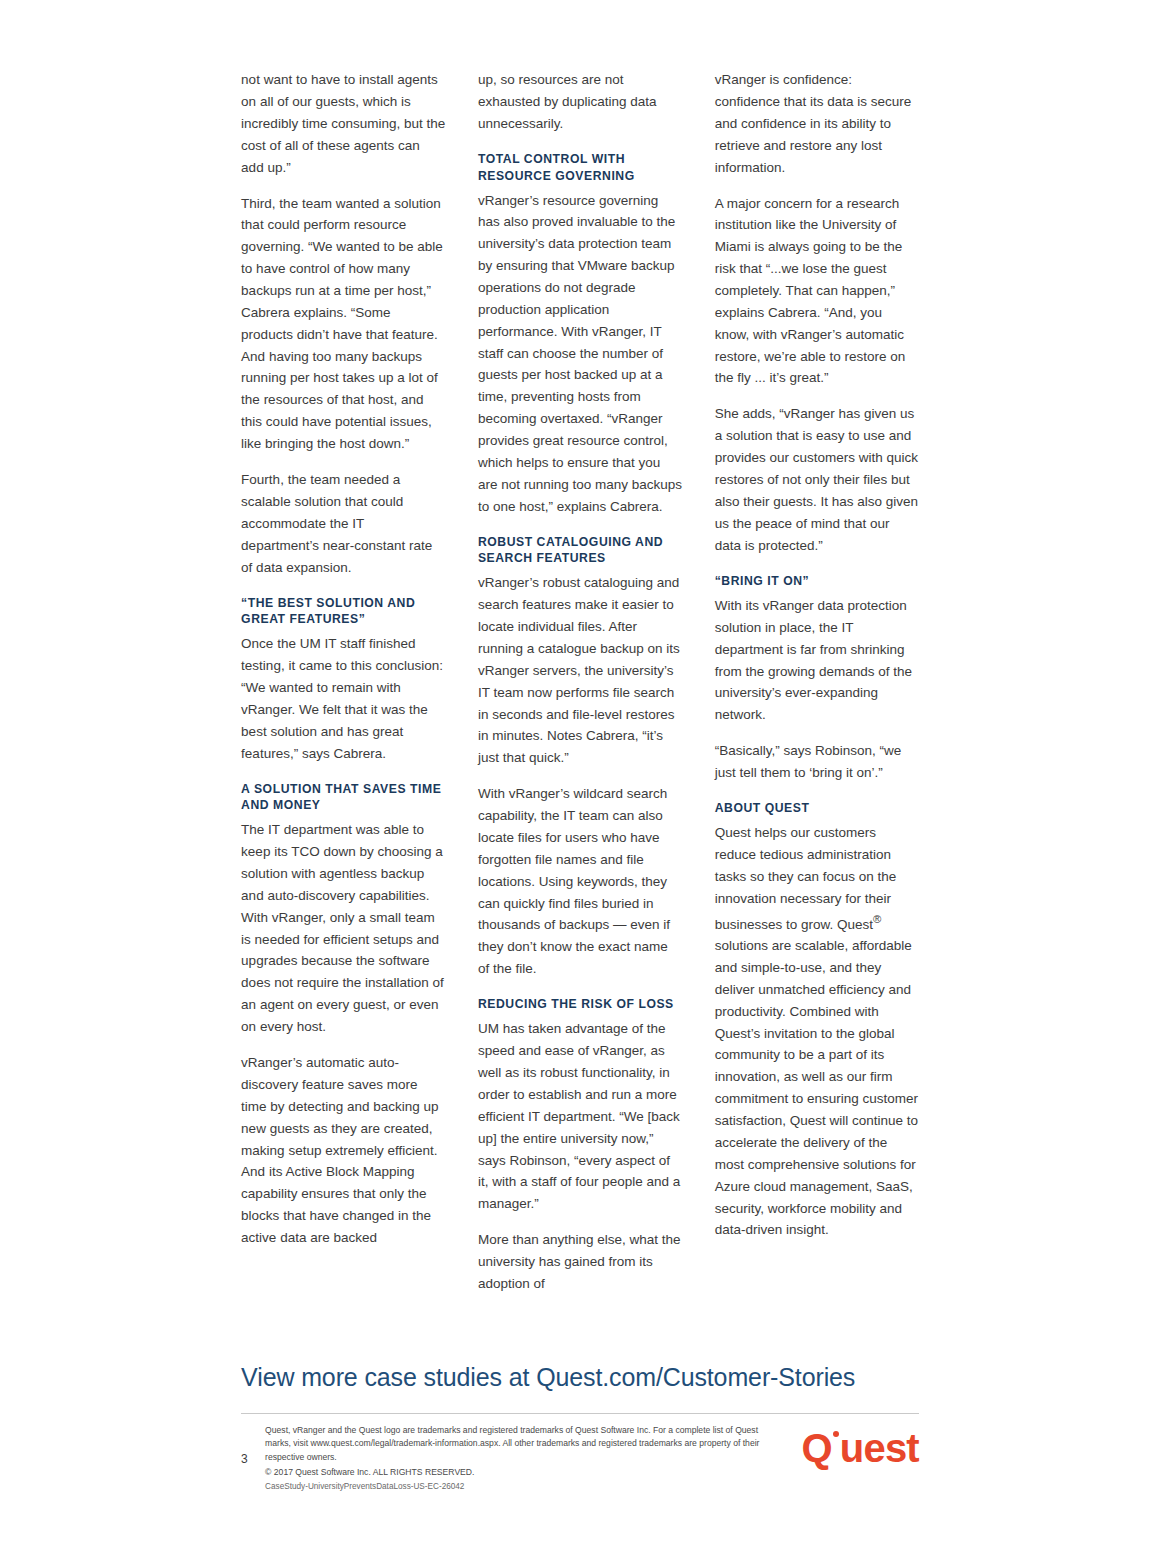not want to have to install agents on all of our guests, which is incredibly time consuming, but the cost of all of these agents can add up.”
Third, the team wanted a solution that could perform resource governing. “We wanted to be able to have control of how many backups run at a time per host,” Cabrera explains. “Some products didn’t have that feature. And having too many backups running per host takes up a lot of the resources of that host, and this could have potential issues, like bringing the host down.”
Fourth, the team needed a scalable solution that could accommodate the IT department’s near-constant rate of data expansion.
“The best solution and
great features”
Once the UM IT staff finished testing, it came to this conclusion: “We wanted to remain with vRanger. We felt that it was the best solution and has great features,” says Cabrera.
A solution that saves time and money
The IT department was able to keep its TCO down by choosing a solution with agentless backup and auto-discovery capabilities. With vRanger, only a small team is needed for efficient setups and upgrades because the software does not require the installation of an agent on every guest, or even on every host.
vRanger’s automatic auto-discovery feature saves more time by detecting and backing up new guests as they are created, making setup extremely efficient. And its Active Block Mapping capability ensures that only the blocks that have changed in the active data are backed
up, so resources are not exhausted by duplicating data unnecessarily.
Total control with
resource governing
vRanger’s resource governing has also proved invaluable to the university’s data protection team by ensuring that VMware backup operations do not degrade production application performance. With vRanger, IT staff can choose the number of guests per host backed up at a time, preventing hosts from becoming overtaxed. “vRanger provides great resource control, which helps to ensure that you are not running too many backups to one host,” explains Cabrera.
Robust cataloguing and search features
vRanger’s robust cataloguing and search features make it easier to locate individual files. After running a catalogue backup on its vRanger servers, the university’s IT team now performs file search in seconds and file-level restores in minutes. Notes Cabrera, “it’s just that quick.”
With vRanger’s wildcard search capability, the IT team can also locate files for users who have forgotten file names and file locations. Using keywords, they can quickly find files buried in thousands of backups — even if they don’t know the exact name of the file.
Reducing the risk of loss
UM has taken advantage of the speed and ease of vRanger, as well as its robust functionality, in order to establish and run a more efficient IT department. “We [back up] the entire university now,” says Robinson, “every aspect of it, with a staff of four people and a manager.”
More than anything else, what the university has gained from its adoption of
vRanger is confidence: confidence that its data is secure and confidence in its ability to retrieve and restore any lost information.
A major concern for a research institution like the University of Miami is always going to be the risk that “...we lose the guest completely. That can happen,” explains Cabrera. “And, you know, with vRanger’s automatic restore, we’re able to restore on the fly ... it’s great.”
She adds, “vRanger has given us a solution that is easy to use and provides our customers with quick restores of not only their files but also their guests. It has also given us the peace of mind that our data is protected.”
“Bring it on”
With its vRanger data protection solution in place, the IT department is far from shrinking from the growing demands of the university’s ever-expanding network.
“Basically,” says Robinson, “we just tell them to ‘bring it on’.”
About Quest
Quest helps our customers reduce tedious administration tasks so they can focus on the innovation necessary for their businesses to grow. Quest® solutions are scalable, affordable and simple-to-use, and they deliver unmatched efficiency and productivity. Combined with Quest’s invitation to the global community to be a part of its innovation, as well as our firm commitment to ensuring customer satisfaction, Quest will continue to accelerate the delivery of the most comprehensive solutions for Azure cloud management, SaaS, security, workforce mobility and data-driven insight.
View more case studies at Quest.com/Customer-Stories
3
Quest, vRanger and the Quest logo are trademarks and registered trademarks of Quest Software Inc. For a complete list of Quest marks, visit www.quest.com/legal/trademark-information.aspx. All other trademarks and registered trademarks are property of their respective owners.
© 2017 Quest Software Inc. ALL RIGHTS RESERVED.
CaseStudy-UniversityPreventsDataLoss-US-EC-26042
Q uest